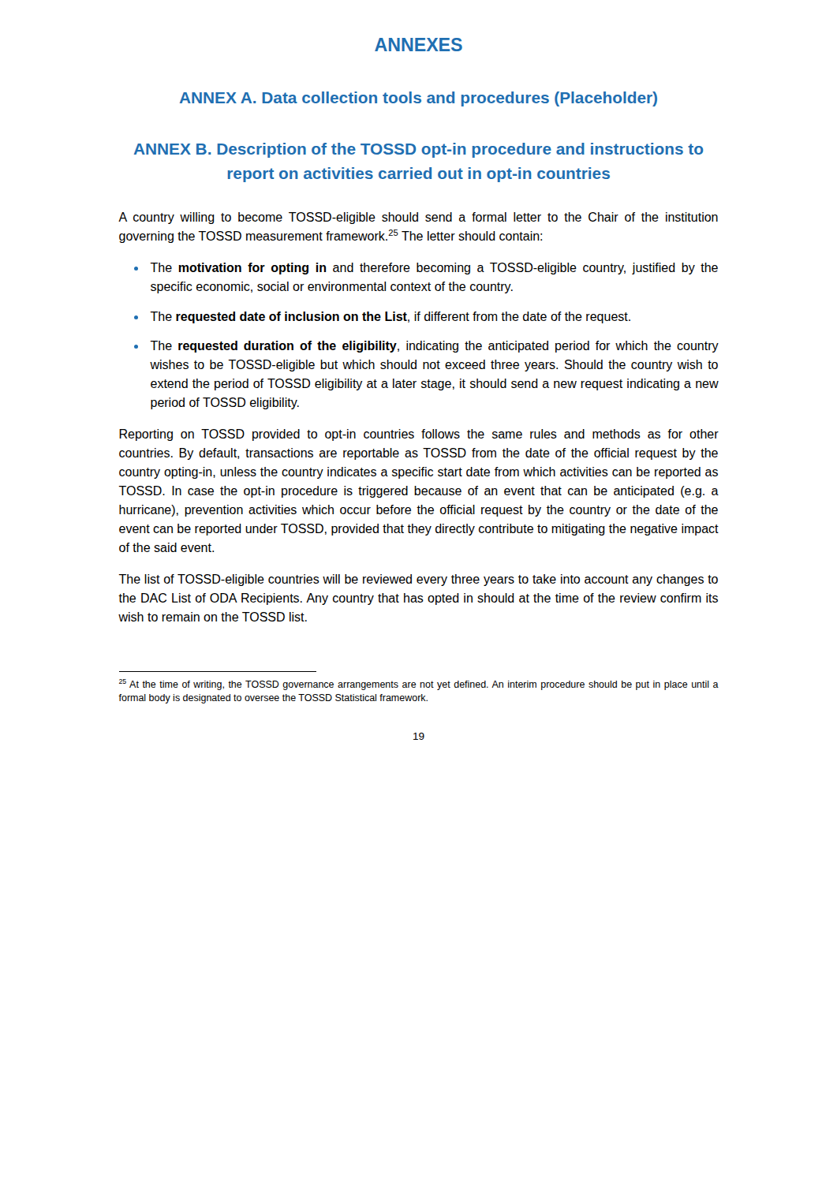ANNEXES
ANNEX A. Data collection tools and procedures (Placeholder)
ANNEX B. Description of the TOSSD opt-in procedure and instructions to report on activities carried out in opt-in countries
A country willing to become TOSSD-eligible should send a formal letter to the Chair of the institution governing the TOSSD measurement framework.25 The letter should contain:
The motivation for opting in and therefore becoming a TOSSD-eligible country, justified by the specific economic, social or environmental context of the country.
The requested date of inclusion on the List, if different from the date of the request.
The requested duration of the eligibility, indicating the anticipated period for which the country wishes to be TOSSD-eligible but which should not exceed three years. Should the country wish to extend the period of TOSSD eligibility at a later stage, it should send a new request indicating a new period of TOSSD eligibility.
Reporting on TOSSD provided to opt-in countries follows the same rules and methods as for other countries. By default, transactions are reportable as TOSSD from the date of the official request by the country opting-in, unless the country indicates a specific start date from which activities can be reported as TOSSD. In case the opt-in procedure is triggered because of an event that can be anticipated (e.g. a hurricane), prevention activities which occur before the official request by the country or the date of the event can be reported under TOSSD, provided that they directly contribute to mitigating the negative impact of the said event.
The list of TOSSD-eligible countries will be reviewed every three years to take into account any changes to the DAC List of ODA Recipients. Any country that has opted in should at the time of the review confirm its wish to remain on the TOSSD list.
25 At the time of writing, the TOSSD governance arrangements are not yet defined. An interim procedure should be put in place until a formal body is designated to oversee the TOSSD Statistical framework.
19